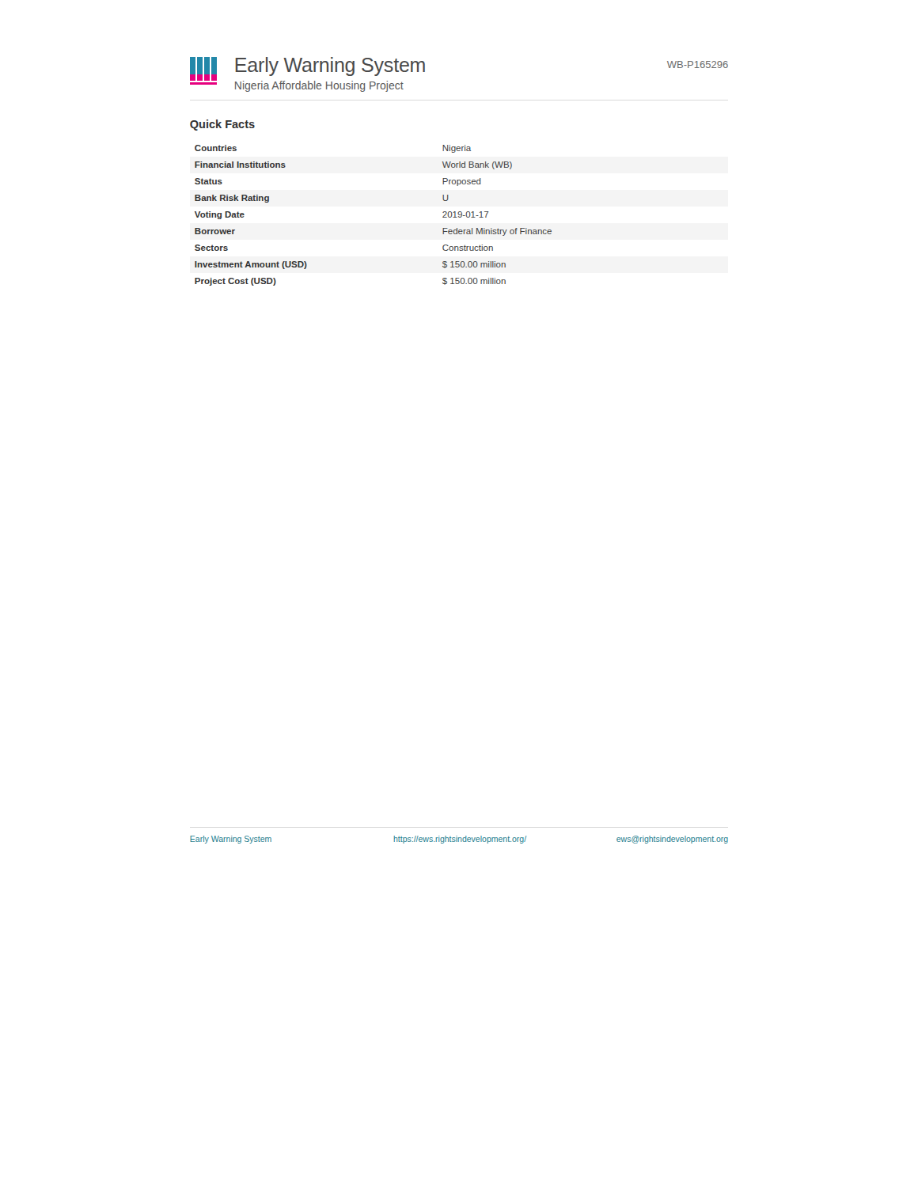Early Warning System
Nigeria Affordable Housing Project
WB-P165296
Quick Facts
| Countries | Nigeria |
| Financial Institutions | World Bank (WB) |
| Status | Proposed |
| Bank Risk Rating | U |
| Voting Date | 2019-01-17 |
| Borrower | Federal Ministry of Finance |
| Sectors | Construction |
| Investment Amount (USD) | $ 150.00 million |
| Project Cost (USD) | $ 150.00 million |
Early Warning System
https://ews.rightsindevelopment.org/
ews@rightsindevelopment.org